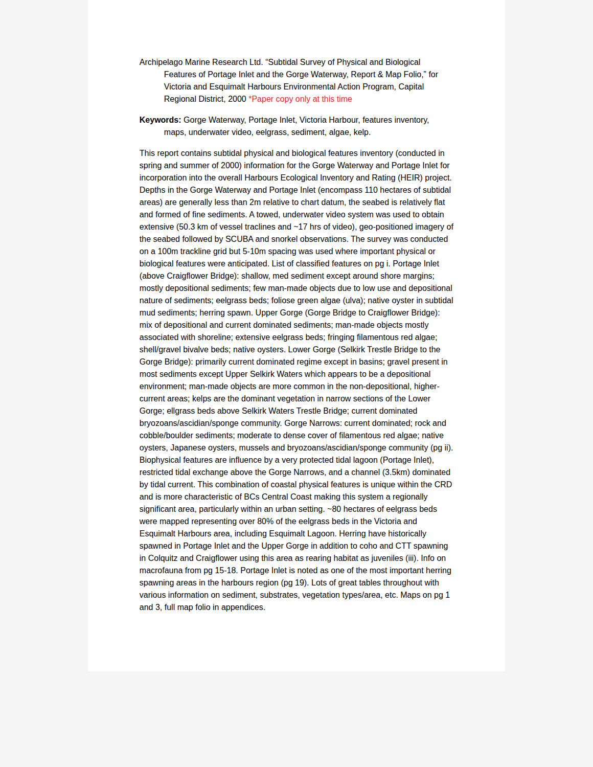Archipelago Marine Research Ltd. “Subtidal Survey of Physical and Biological Features of Portage Inlet and the Gorge Waterway, Report & Map Folio,” for Victoria and Esquimalt Harbours Environmental Action Program, Capital Regional District, 2000 *Paper copy only at this time
Keywords: Gorge Waterway, Portage Inlet, Victoria Harbour, features inventory, maps, underwater video, eelgrass, sediment, algae, kelp.
This report contains subtidal physical and biological features inventory (conducted in spring and summer of 2000) information for the Gorge Waterway and Portage Inlet for incorporation into the overall Harbours Ecological Inventory and Rating (HEIR) project. Depths in the Gorge Waterway and Portage Inlet (encompass 110 hectares of subtidal areas) are generally less than 2m relative to chart datum, the seabed is relatively flat and formed of fine sediments. A towed, underwater video system was used to obtain extensive (50.3 km of vessel traclines and ~17 hrs of video), geo-positioned imagery of the seabed followed by SCUBA and snorkel observations. The survey was conducted on a 100m trackline grid but 5-10m spacing was used where important physical or biological features were anticipated. List of classified features on pg i. Portage Inlet (above Craigflower Bridge): shallow, med sediment except around shore margins; mostly depositional sediments; few man-made objects due to low use and depositional nature of sediments; eelgrass beds; foliose green algae (ulva); native oyster in subtidal mud sediments; herring spawn. Upper Gorge (Gorge Bridge to Craigflower Bridge): mix of depositional and current dominated sediments; man-made objects mostly associated with shoreline; extensive eelgrass beds; fringing filamentous red algae; shell/gravel bivalve beds; native oysters. Lower Gorge (Selkirk Trestle Bridge to the Gorge Bridge): primarily current dominated regime except in basins; gravel present in most sediments except Upper Selkirk Waters which appears to be a depositional environment; man-made objects are more common in the non-depositional, higher-current areas; kelps are the dominant vegetation in narrow sections of the Lower Gorge; ellgrass beds above Selkirk Waters Trestle Bridge; current dominated bryozoans/ascidian/sponge community. Gorge Narrows: current dominated; rock and cobble/boulder sediments; moderate to dense cover of filamentous red algae; native oysters, Japanese oysters, mussels and bryozoans/ascidian/sponge community (pg ii). Biophysical features are influence by a very protected tidal lagoon (Portage Inlet), restricted tidal exchange above the Gorge Narrows, and a channel (3.5km) dominated by tidal current. This combination of coastal physical features is unique within the CRD and is more characteristic of BCs Central Coast making this system a regionally significant area, particularly within an urban setting. ~80 hectares of eelgrass beds were mapped representing over 80% of the eelgrass beds in the Victoria and Esquimalt Harbours area, including Esquimalt Lagoon. Herring have historically spawned in Portage Inlet and the Upper Gorge in addition to coho and CTT spawning in Colquitz and Craigflower using this area as rearing habitat as juveniles (iii). Info on macrofauna from pg 15-18. Portage Inlet is noted as one of the most important herring spawning areas in the harbours region (pg 19). Lots of great tables throughout with various information on sediment, substrates, vegetation types/area, etc. Maps on pg 1 and 3, full map folio in appendices.